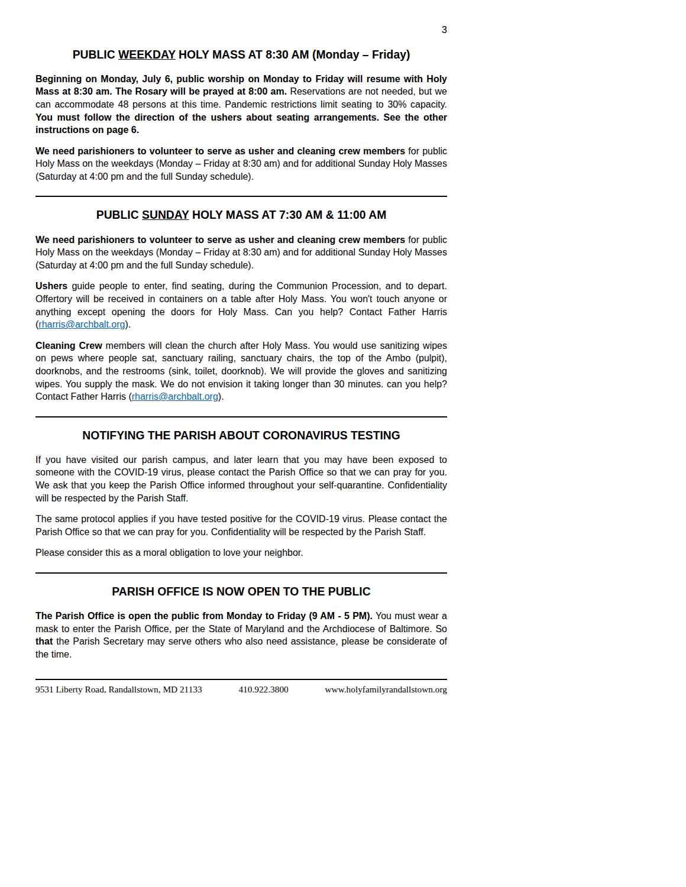3
PUBLIC WEEKDAY HOLY MASS AT 8:30 AM (Monday – Friday)
Beginning on Monday, July 6, public worship on Monday to Friday will resume with Holy Mass at 8:30 am. The Rosary will be prayed at 8:00 am. Reservations are not needed, but we can accommodate 48 persons at this time. Pandemic restrictions limit seating to 30% capacity. You must follow the direction of the ushers about seating arrangements. See the other instructions on page 6.
We need parishioners to volunteer to serve as usher and cleaning crew members for public Holy Mass on the weekdays (Monday – Friday at 8:30 am) and for additional Sunday Holy Masses (Saturday at 4:00 pm and the full Sunday schedule).
PUBLIC SUNDAY HOLY MASS AT 7:30 AM & 11:00 AM
We need parishioners to volunteer to serve as usher and cleaning crew members for public Holy Mass on the weekdays (Monday – Friday at 8:30 am) and for additional Sunday Holy Masses (Saturday at 4:00 pm and the full Sunday schedule).
Ushers guide people to enter, find seating, during the Communion Procession, and to depart. Offertory will be received in containers on a table after Holy Mass. You won't touch anyone or anything except opening the doors for Holy Mass. Can you help? Contact Father Harris (rharris@archbalt.org).
Cleaning Crew members will clean the church after Holy Mass. You would use sanitizing wipes on pews where people sat, sanctuary railing, sanctuary chairs, the top of the Ambo (pulpit), doorknobs, and the restrooms (sink, toilet, doorknob). We will provide the gloves and sanitizing wipes. You supply the mask. We do not envision it taking longer than 30 minutes. can you help? Contact Father Harris (rharris@archbalt.org).
NOTIFYING THE PARISH ABOUT CORONAVIRUS TESTING
If you have visited our parish campus, and later learn that you may have been exposed to someone with the COVID-19 virus, please contact the Parish Office so that we can pray for you. We ask that you keep the Parish Office informed throughout your self-quarantine. Confidentiality will be respected by the Parish Staff.
The same protocol applies if you have tested positive for the COVID-19 virus. Please contact the Parish Office so that we can pray for you. Confidentiality will be respected by the Parish Staff.
Please consider this as a moral obligation to love your neighbor.
PARISH OFFICE IS NOW OPEN TO THE PUBLIC
The Parish Office is open the public from Monday to Friday (9 AM - 5 PM). You must wear a mask to enter the Parish Office, per the State of Maryland and the Archdiocese of Baltimore. So that the Parish Secretary may serve others who also need assistance, please be considerate of the time.
9531 Liberty Road, Randallstown, MD 21133 410.922.3800 www.holyfamilyrandallstown.org